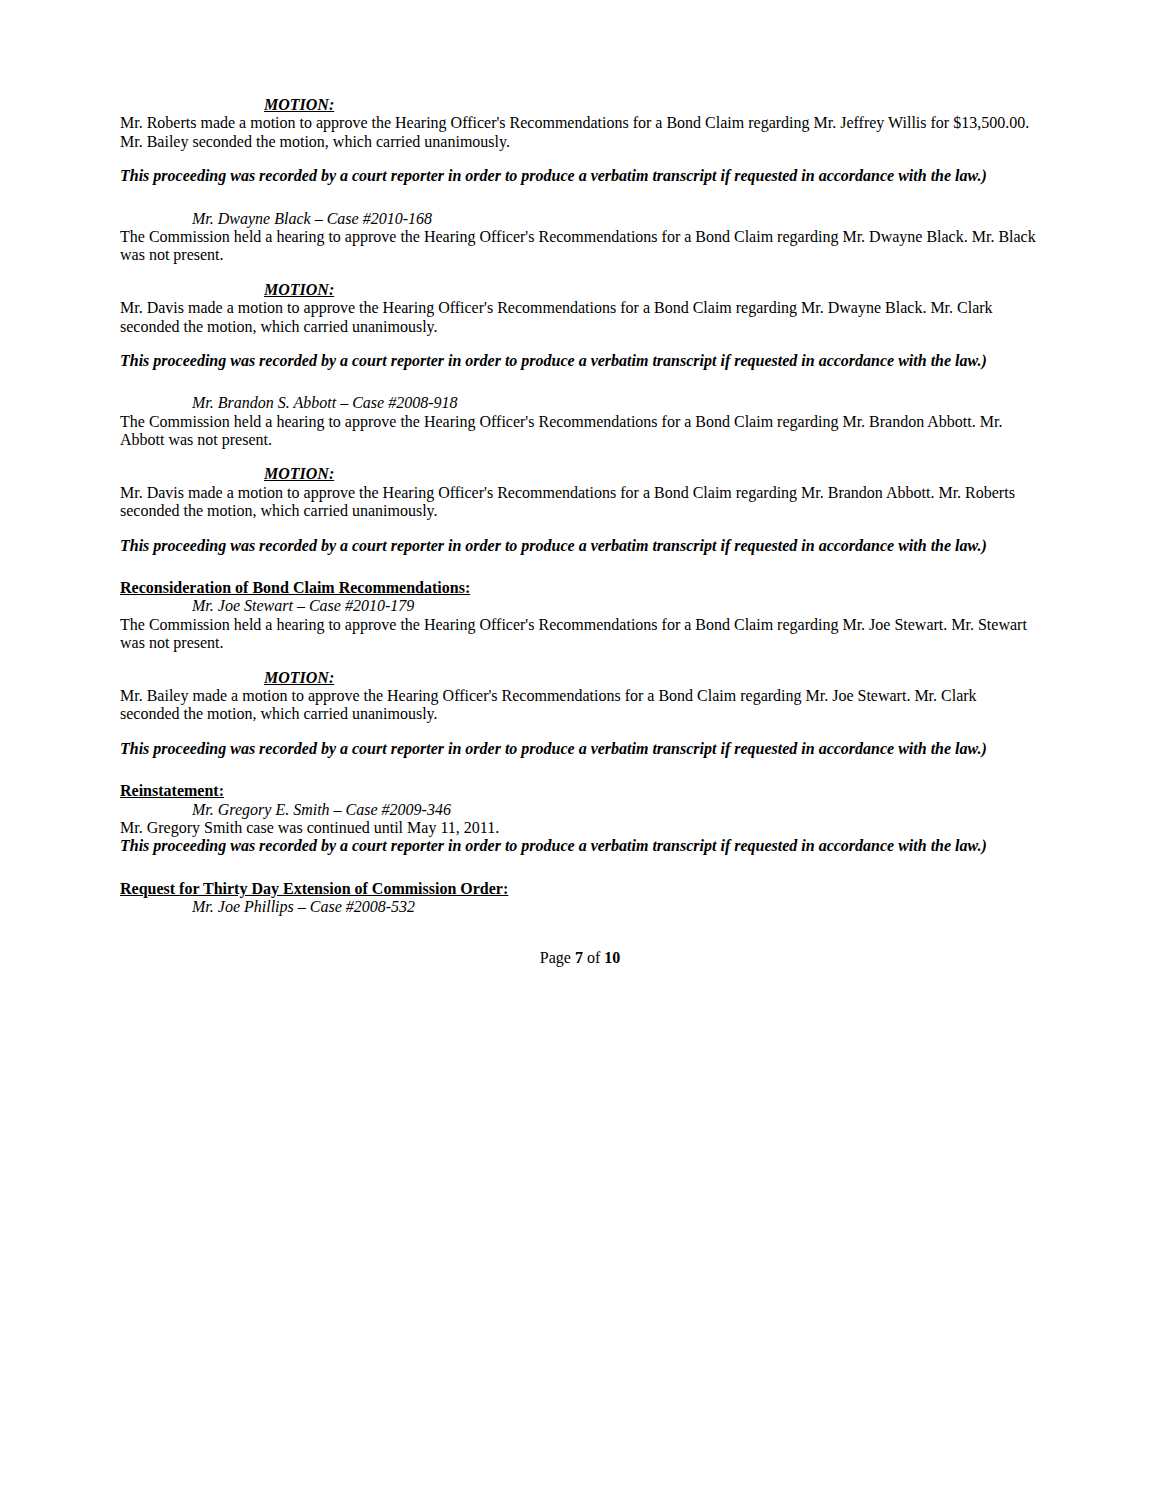MOTION:
Mr. Roberts made a motion to approve the Hearing Officer's Recommendations for a Bond Claim regarding Mr. Jeffrey Willis for $13,500.00. Mr. Bailey seconded the motion, which carried unanimously.
This proceeding was recorded by a court reporter in order to produce a verbatim transcript if requested in accordance with the law.)
Mr. Dwayne Black – Case #2010-168
The Commission held a hearing to approve the Hearing Officer's Recommendations for a Bond Claim regarding Mr. Dwayne Black. Mr. Black was not present.
MOTION:
Mr. Davis made a motion to approve the Hearing Officer's Recommendations for a Bond Claim regarding Mr. Dwayne Black. Mr. Clark seconded the motion, which carried unanimously.
This proceeding was recorded by a court reporter in order to produce a verbatim transcript if requested in accordance with the law.)
Mr. Brandon S. Abbott – Case #2008-918
The Commission held a hearing to approve the Hearing Officer's Recommendations for a Bond Claim regarding Mr. Brandon Abbott. Mr. Abbott was not present.
MOTION:
Mr. Davis made a motion to approve the Hearing Officer's Recommendations for a Bond Claim regarding Mr. Brandon Abbott. Mr. Roberts seconded the motion, which carried unanimously.
This proceeding was recorded by a court reporter in order to produce a verbatim transcript if requested in accordance with the law.)
Reconsideration of Bond Claim Recommendations:
Mr. Joe Stewart – Case #2010-179
The Commission held a hearing to approve the Hearing Officer's Recommendations for a Bond Claim regarding Mr. Joe Stewart. Mr. Stewart was not present.
MOTION:
Mr. Bailey made a motion to approve the Hearing Officer's Recommendations for a Bond Claim regarding Mr. Joe Stewart. Mr. Clark seconded the motion, which carried unanimously.
This proceeding was recorded by a court reporter in order to produce a verbatim transcript if requested in accordance with the law.)
Reinstatement:
Mr. Gregory E. Smith – Case #2009-346
Mr. Gregory Smith case was continued until May 11, 2011.
This proceeding was recorded by a court reporter in order to produce a verbatim transcript if requested in accordance with the law.)
Request for Thirty Day Extension of Commission Order:
Mr. Joe Phillips – Case #2008-532
Page 7 of 10